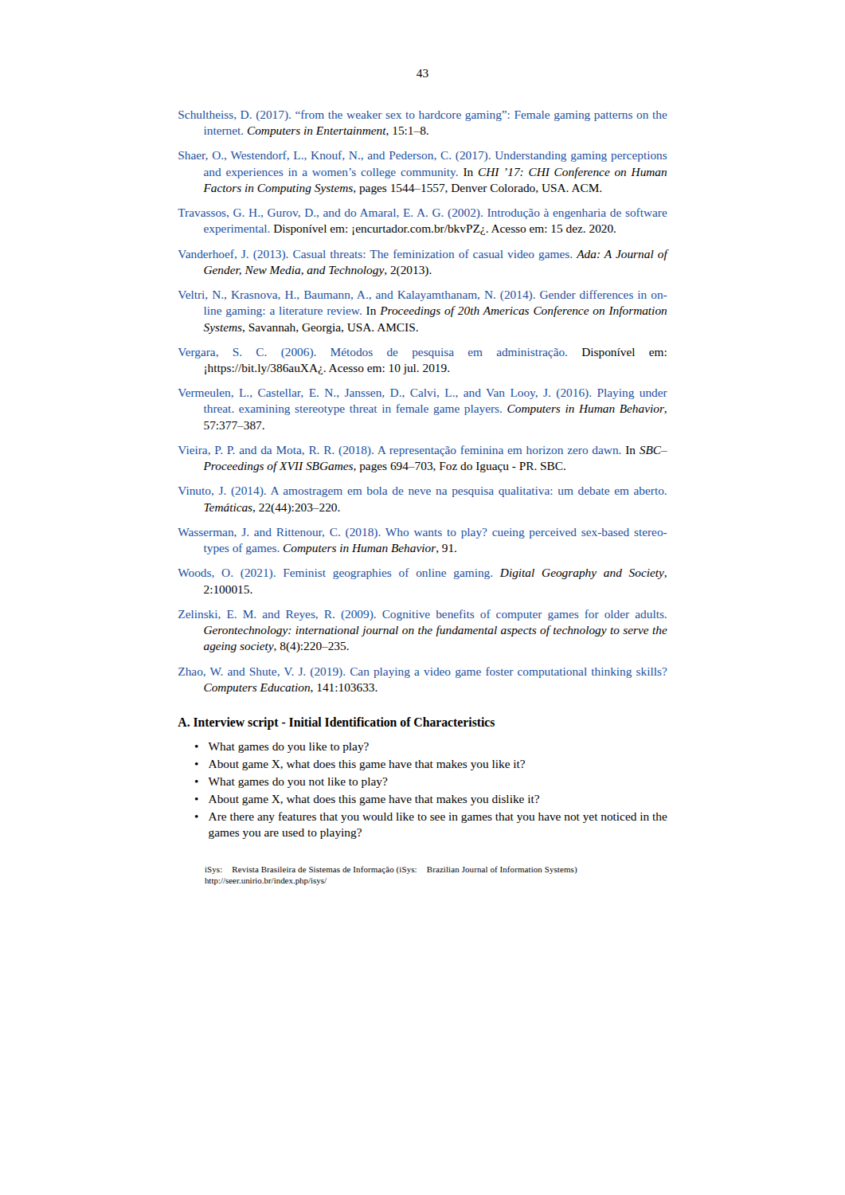43
Schultheiss, D. (2017). “from the weaker sex to hardcore gaming”: Female gaming patterns on the internet. Computers in Entertainment, 15:1–8.
Shaer, O., Westendorf, L., Knouf, N., and Pederson, C. (2017). Understanding gaming perceptions and experiences in a women’s college community. In CHI ’17: CHI Conference on Human Factors in Computing Systems, pages 1544–1557, Denver Colorado, USA. ACM.
Travassos, G. H., Gurov, D., and do Amaral, E. A. G. (2002). Introdução à engenharia de software experimental. Disponível em: ¡encurtador.com.br/bkvPZ¿. Acesso em: 15 dez. 2020.
Vanderhoef, J. (2013). Casual threats: The feminization of casual video games. Ada: A Journal of Gender, New Media, and Technology, 2(2013).
Veltri, N., Krasnova, H., Baumann, A., and Kalayamthanam, N. (2014). Gender differences in online gaming: a literature review. In Proceedings of 20th Americas Conference on Information Systems, Savannah, Georgia, USA. AMCIS.
Vergara, S. C. (2006). Métodos de pesquisa em administração. Disponível em: ¡https://bit.ly/386auXA¿. Acesso em: 10 jul. 2019.
Vermeulen, L., Castellar, E. N., Janssen, D., Calvi, L., and Van Looy, J. (2016). Playing under threat. examining stereotype threat in female game players. Computers in Human Behavior, 57:377–387.
Vieira, P. P. and da Mota, R. R. (2018). A representação feminina em horizon zero dawn. In SBC–Proceedings of XVII SBGames, pages 694–703, Foz do Iguaçu - PR. SBC.
Vinuto, J. (2014). A amostragem em bola de neve na pesquisa qualitativa: um debate em aberto. Temáticas, 22(44):203–220.
Wasserman, J. and Rittenour, C. (2018). Who wants to play? cueing perceived sex-based stereotypes of games. Computers in Human Behavior, 91.
Woods, O. (2021). Feminist geographies of online gaming. Digital Geography and Society, 2:100015.
Zelinski, E. M. and Reyes, R. (2009). Cognitive benefits of computer games for older adults. Gerontechnology: international journal on the fundamental aspects of technology to serve the ageing society, 8(4):220–235.
Zhao, W. and Shute, V. J. (2019). Can playing a video game foster computational thinking skills? Computers Education, 141:103633.
A. Interview script - Initial Identification of Characteristics
What games do you like to play?
About game X, what does this game have that makes you like it?
What games do you not like to play?
About game X, what does this game have that makes you dislike it?
Are there any features that you would like to see in games that you have not yet noticed in the games you are used to playing?
iSys: Revista Brasileira de Sistemas de Informação (iSys: Brazilian Journal of Information Systems) http://seer.unirio.br/index.php/isys/